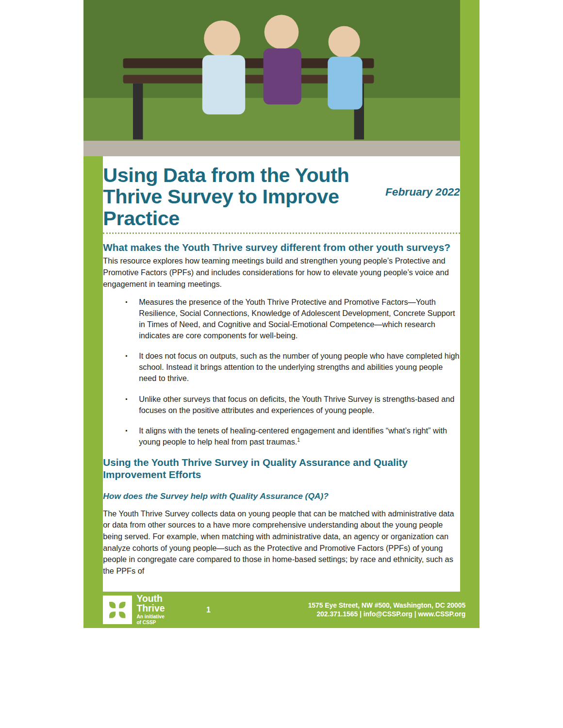February 2022
Using Data from the Youth Thrive Survey to Improve Practice
What makes the Youth Thrive survey different from other youth surveys?
This resource explores how teaming meetings build and strengthen young people’s Protective and Promotive Factors (PPFs) and includes considerations for how to elevate young people’s voice and engagement in teaming meetings.
Measures the presence of the Youth Thrive Protective and Promotive Factors—Youth Resilience, Social Connections, Knowledge of Adolescent Development, Concrete Support in Times of Need, and Cognitive and Social-Emotional Competence—which research indicates are core components for well-being.
It does not focus on outputs, such as the number of young people who have completed high school. Instead it brings attention to the underlying strengths and abilities young people need to thrive.
Unlike other surveys that focus on deficits, the Youth Thrive Survey is strengths-based and focuses on the positive attributes and experiences of young people.
It aligns with the tenets of healing-centered engagement and identifies “what’s right” with young people to help heal from past traumas.1
Using the Youth Thrive Survey in Quality Assurance and Quality Improvement Efforts
How does the Survey help with Quality Assurance (QA)?
The Youth Thrive Survey collects data on young people that can be matched with administrative data or data from other sources to a have more comprehensive understanding about the young people being served. For example, when matching with administrative data, an agency or organization can analyze cohorts of young people—such as the Protective and Promotive Factors (PPFs) of young people in congregate care compared to those in home-based settings; by race and ethnicity, such as the PPFs of
Youth Thrive An initiative of CSSP
1
1575 Eye Street, NW #500, Washington, DC 20005
202.371.1565 | info@CSSP.org | www.CSSP.org